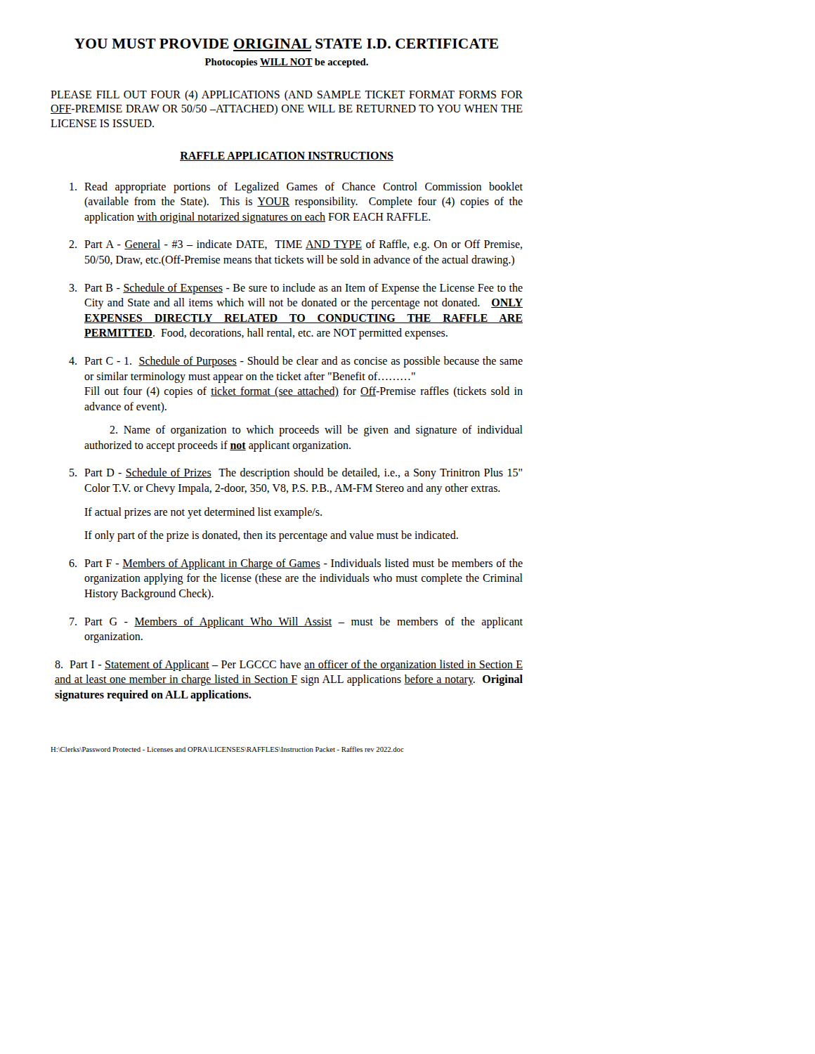YOU MUST PROVIDE ORIGINAL STATE I.D. CERTIFICATE
Photocopies WILL NOT be accepted.
PLEASE FILL OUT FOUR (4) APPLICATIONS (AND SAMPLE TICKET FORMAT FORMS FOR OFF-PREMISE DRAW OR 50/50 –ATTACHED) ONE WILL BE RETURNED TO YOU WHEN THE LICENSE IS ISSUED.
RAFFLE APPLICATION INSTRUCTIONS
Read appropriate portions of Legalized Games of Chance Control Commission booklet (available from the State). This is YOUR responsibility. Complete four (4) copies of the application with original notarized signatures on each FOR EACH RAFFLE.
Part A - General - #3 – indicate DATE, TIME AND TYPE of Raffle, e.g. On or Off Premise, 50/50, Draw, etc.(Off-Premise means that tickets will be sold in advance of the actual drawing.)
Part B - Schedule of Expenses - Be sure to include as an Item of Expense the License Fee to the City and State and all items which will not be donated or the percentage not donated. ONLY EXPENSES DIRECTLY RELATED TO CONDUCTING THE RAFFLE ARE PERMITTED. Food, decorations, hall rental, etc. are NOT permitted expenses.
Part C - 1. Schedule of Purposes - Should be clear and as concise as possible because the same or similar terminology must appear on the ticket after "Benefit of………"
Fill out four (4) copies of ticket format (see attached) for Off-Premise raffles (tickets sold in advance of event).
2. Name of organization to which proceeds will be given and signature of individual authorized to accept proceeds if not applicant organization.
Part D - Schedule of Prizes The description should be detailed, i.e., a Sony Trinitron Plus 15" Color T.V. or Chevy Impala, 2-door, 350, V8, P.S. P.B., AM-FM Stereo and any other extras.
If actual prizes are not yet determined list example/s.
If only part of the prize is donated, then its percentage and value must be indicated.
Part F - Members of Applicant in Charge of Games - Individuals listed must be members of the organization applying for the license (these are the individuals who must complete the Criminal History Background Check).
Part G - Members of Applicant Who Will Assist – must be members of the applicant organization.
8. Part I - Statement of Applicant – Per LGCCC have an officer of the organization listed in Section E and at least one member in charge listed in Section F sign ALL applications before a notary. Original signatures required on ALL applications.
H:\Clerks\Password Protected - Licenses and OPRA\LICENSES\RAFFLES\Instruction Packet - Raffles rev 2022.doc